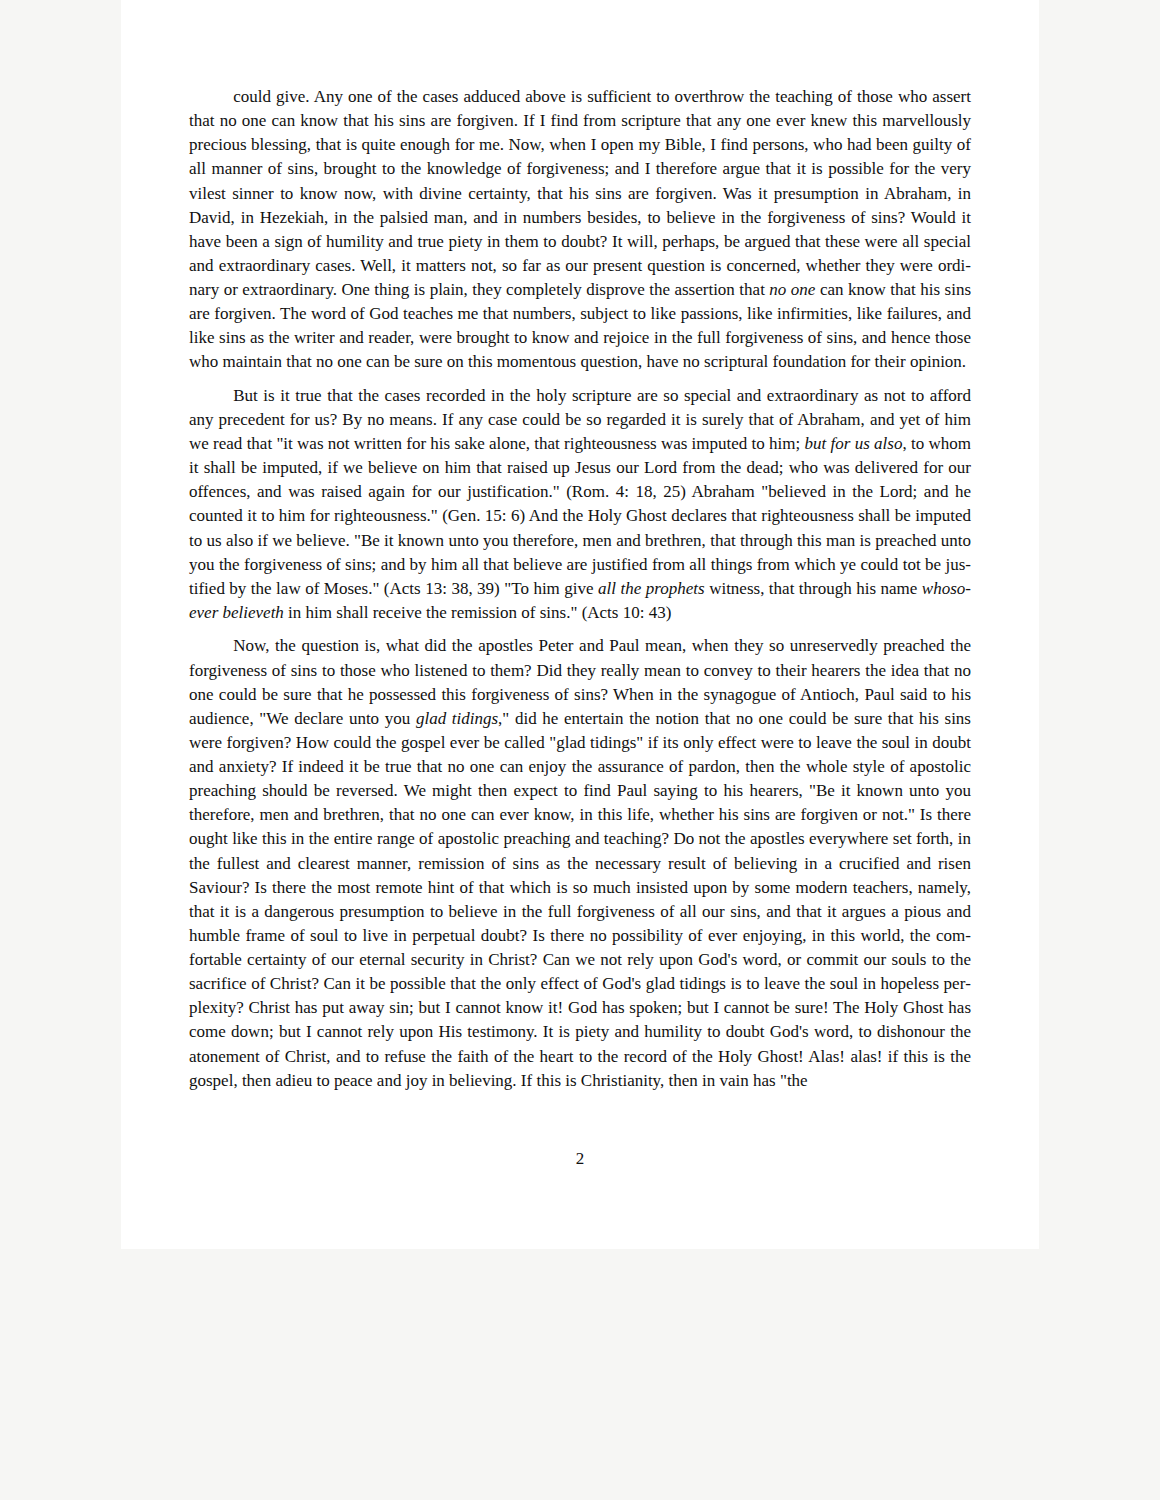could give. Any one of the cases adduced above is sufficient to overthrow the teaching of those who assert that no one can know that his sins are forgiven. If I find from scripture that any one ever knew this marvellously precious blessing, that is quite enough for me. Now, when I open my Bible, I find persons, who had been guilty of all manner of sins, brought to the knowledge of forgiveness; and I therefore argue that it is possible for the very vilest sinner to know now, with divine certainty, that his sins are forgiven. Was it presumption in Abraham, in David, in Hezekiah, in the palsied man, and in numbers besides, to believe in the forgiveness of sins? Would it have been a sign of humility and true piety in them to doubt? It will, perhaps, be argued that these were all special and extraordinary cases. Well, it matters not, so far as our present question is concerned, whether they were ordinary or extraordinary. One thing is plain, they completely disprove the assertion that no one can know that his sins are forgiven. The word of God teaches me that numbers, subject to like passions, like infirmities, like failures, and like sins as the writer and reader, were brought to know and rejoice in the full forgiveness of sins, and hence those who maintain that no one can be sure on this momentous question, have no scriptural foundation for their opinion.
But is it true that the cases recorded in the holy scripture are so special and extraordinary as not to afford any precedent for us? By no means. If any case could be so regarded it is surely that of Abraham, and yet of him we read that "it was not written for his sake alone, that righteousness was imputed to him; but for us also, to whom it shall be imputed, if we believe on him that raised up Jesus our Lord from the dead; who was delivered for our offences, and was raised again for our justification." (Rom. 4: 18, 25) Abraham "believed in the Lord; and he counted it to him for righteousness." (Gen. 15: 6) And the Holy Ghost declares that righteousness shall be imputed to us also if we believe. "Be it known unto you therefore, men and brethren, that through this man is preached unto you the forgiveness of sins; and by him all that believe are justified from all things from which ye could tot be justified by the law of Moses." (Acts 13: 38, 39) "To him give all the prophets witness, that through his name whosoever believeth in him shall receive the remission of sins." (Acts 10: 43)
Now, the question is, what did the apostles Peter and Paul mean, when they so unreservedly preached the forgiveness of sins to those who listened to them? Did they really mean to convey to their hearers the idea that no one could be sure that he possessed this forgiveness of sins? When in the synagogue of Antioch, Paul said to his audience, "We declare unto you glad tidings," did he entertain the notion that no one could be sure that his sins were forgiven? How could the gospel ever be called "glad tidings" if its only effect were to leave the soul in doubt and anxiety? If indeed it be true that no one can enjoy the assurance of pardon, then the whole style of apostolic preaching should be reversed. We might then expect to find Paul saying to his hearers, "Be it known unto you therefore, men and brethren, that no one can ever know, in this life, whether his sins are forgiven or not." Is there ought like this in the entire range of apostolic preaching and teaching? Do not the apostles everywhere set forth, in the fullest and clearest manner, remission of sins as the necessary result of believing in a crucified and risen Saviour? Is there the most remote hint of that which is so much insisted upon by some modern teachers, namely, that it is a dangerous presumption to believe in the full forgiveness of all our sins, and that it argues a pious and humble frame of soul to live in perpetual doubt? Is there no possibility of ever enjoying, in this world, the comfortable certainty of our eternal security in Christ? Can we not rely upon God's word, or commit our souls to the sacrifice of Christ? Can it be possible that the only effect of God's glad tidings is to leave the soul in hopeless perplexity? Christ has put away sin; but I cannot know it! God has spoken; but I cannot be sure! The Holy Ghost has come down; but I cannot rely upon His testimony. It is piety and humility to doubt God's word, to dishonour the atonement of Christ, and to refuse the faith of the heart to the record of the Holy Ghost! Alas! alas! if this is the gospel, then adieu to peace and joy in believing. If this is Christianity, then in vain has "the
2